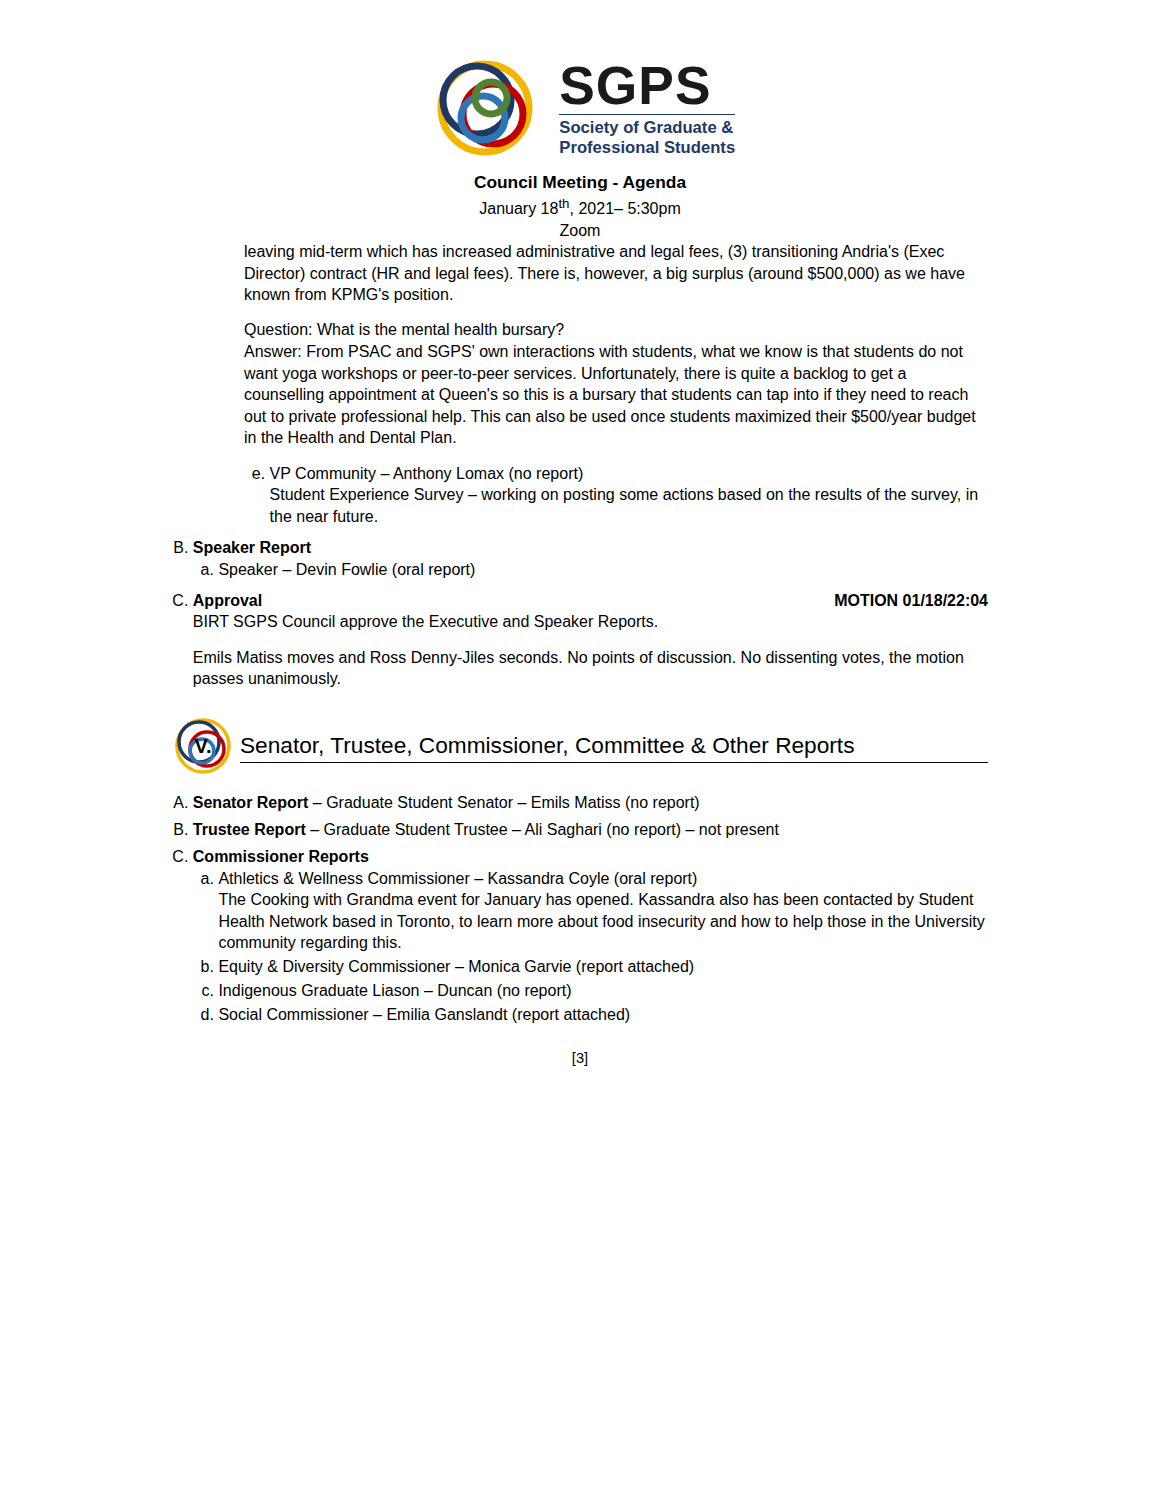SGPS
Society of Graduate &
Professional Students
Council Meeting - Agenda
January 18th, 2021– 5:30pm
Zoom
leaving mid-term which has increased administrative and legal fees, (3) transitioning Andria's (Exec Director) contract (HR and legal fees). There is, however, a big surplus (around $500,000) as we have known from KPMG's position.
Question: What is the mental health bursary?
Answer: From PSAC and SGPS' own interactions with students, what we know is that students do not want yoga workshops or peer-to-peer services. Unfortunately, there is quite a backlog to get a counselling appointment at Queen's so this is a bursary that students can tap into if they need to reach out to private professional help. This can also be used once students maximized their $500/year budget in the Health and Dental Plan.
VP Community – Anthony Lomax (no report)
Student Experience Survey – working on posting some actions based on the results of the survey, in the near future.
Speaker Report
Speaker – Devin Fowlie (oral report)
Approval MOTION 01/18/22:04
BIRT SGPS Council approve the Executive and Speaker Reports.
Emils Matiss moves and Ross Denny-Jiles seconds. No points of discussion. No dissenting votes, the motion passes unanimously.
V.
Senator, Trustee, Commissioner, Committee & Other Reports
Senator Report – Graduate Student Senator – Emils Matiss (no report)
Trustee Report – Graduate Student Trustee – Ali Saghari (no report) – not present
Commissioner Reports
Athletics & Wellness Commissioner – Kassandra Coyle (oral report)
The Cooking with Grandma event for January has opened. Kassandra also has been contacted by Student Health Network based in Toronto, to learn more about food insecurity and how to help those in the University community regarding this.
Equity & Diversity Commissioner – Monica Garvie (report attached)
Indigenous Graduate Liason – Duncan (no report)
Social Commissioner – Emilia Ganslandt (report attached)
[3]